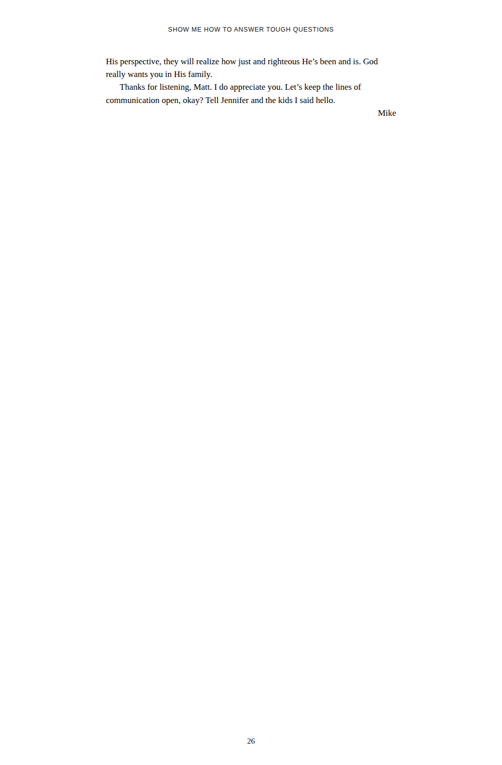Show Me How to Answer Tough Questions
His perspective, they will realize how just and righteous He’s been and is. God really wants you in His family.
Thanks for listening, Matt. I do appreciate you. Let’s keep the lines of communication open, okay? Tell Jennifer and the kids I said hello.
Mike
26